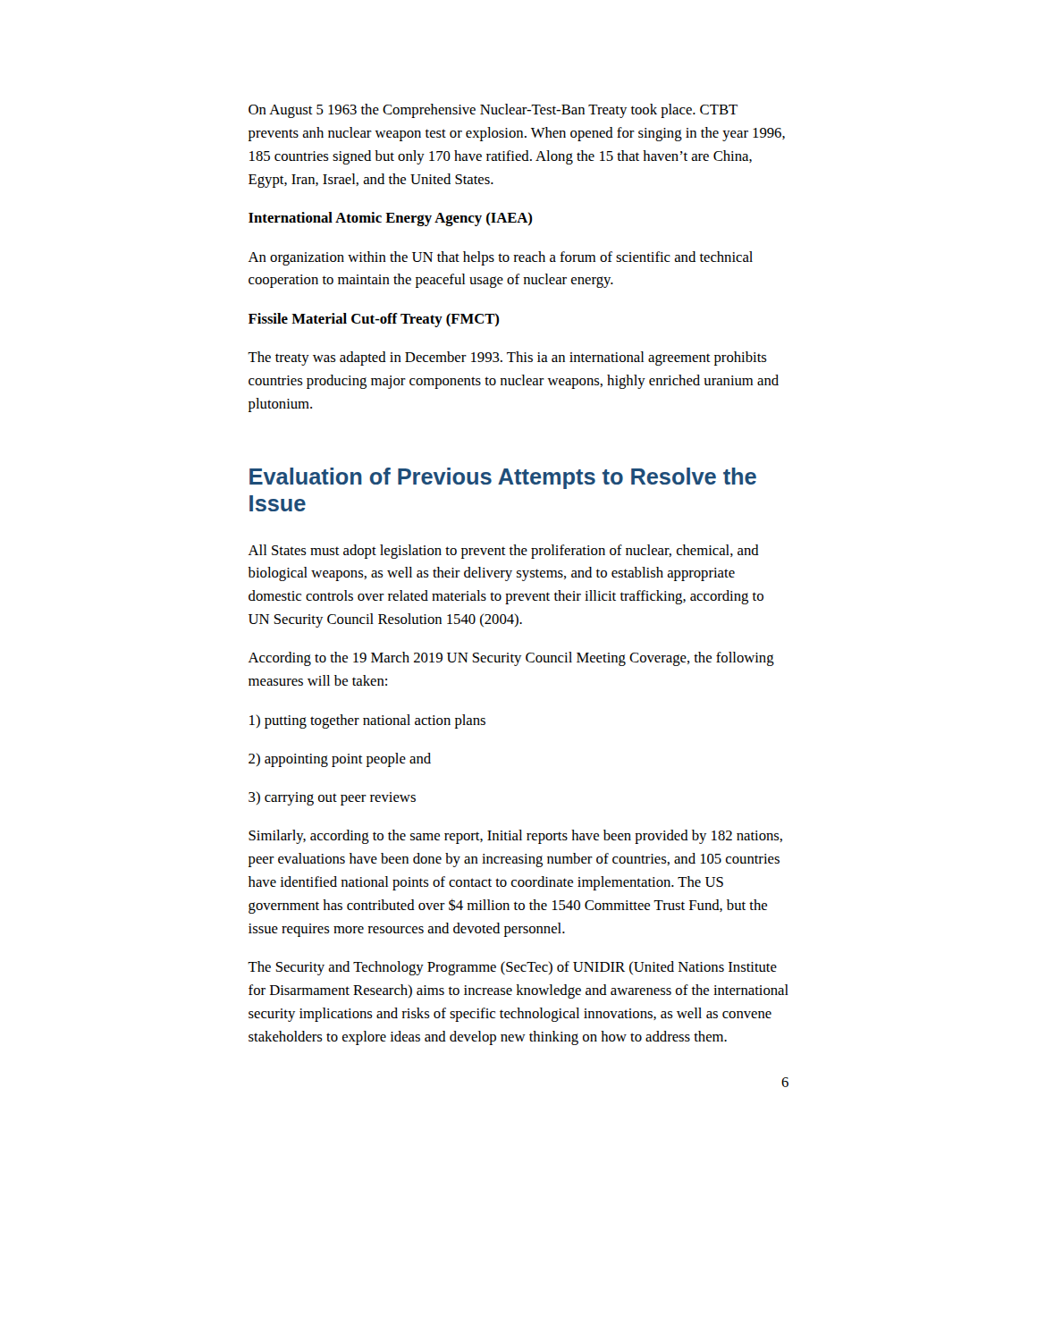On August 5 1963 the Comprehensive Nuclear-Test-Ban Treaty took place. CTBT prevents anh nuclear weapon test or explosion. When opened for singing in the year 1996, 185 countries signed but only 170 have ratified. Along the 15 that haven’t are China, Egypt, Iran, Israel, and the United States.
International Atomic Energy Agency (IAEA)
An organization within the UN that helps to reach a forum of scientific and technical cooperation to maintain the peaceful usage of nuclear energy.
Fissile Material Cut-off Treaty (FMCT)
The treaty was adapted in December 1993. This ia an international agreement prohibits countries producing major components to nuclear weapons, highly enriched uranium and plutonium.
Evaluation of Previous Attempts to Resolve the Issue
All States must adopt legislation to prevent the proliferation of nuclear, chemical, and biological weapons, as well as their delivery systems, and to establish appropriate domestic controls over related materials to prevent their illicit trafficking, according to UN Security Council Resolution 1540 (2004).
According to the 19 March 2019 UN Security Council Meeting Coverage, the following measures will be taken:
1) putting together national action plans
2) appointing point people and
3) carrying out peer reviews
Similarly, according to the same report, Initial reports have been provided by 182 nations, peer evaluations have been done by an increasing number of countries, and 105 countries have identified national points of contact to coordinate implementation. The US government has contributed over $4 million to the 1540 Committee Trust Fund, but the issue requires more resources and devoted personnel.
The Security and Technology Programme (SecTec) of UNIDIR (United Nations Institute for Disarmament Research) aims to increase knowledge and awareness of the international security implications and risks of specific technological innovations, as well as convene stakeholders to explore ideas and develop new thinking on how to address them.
6